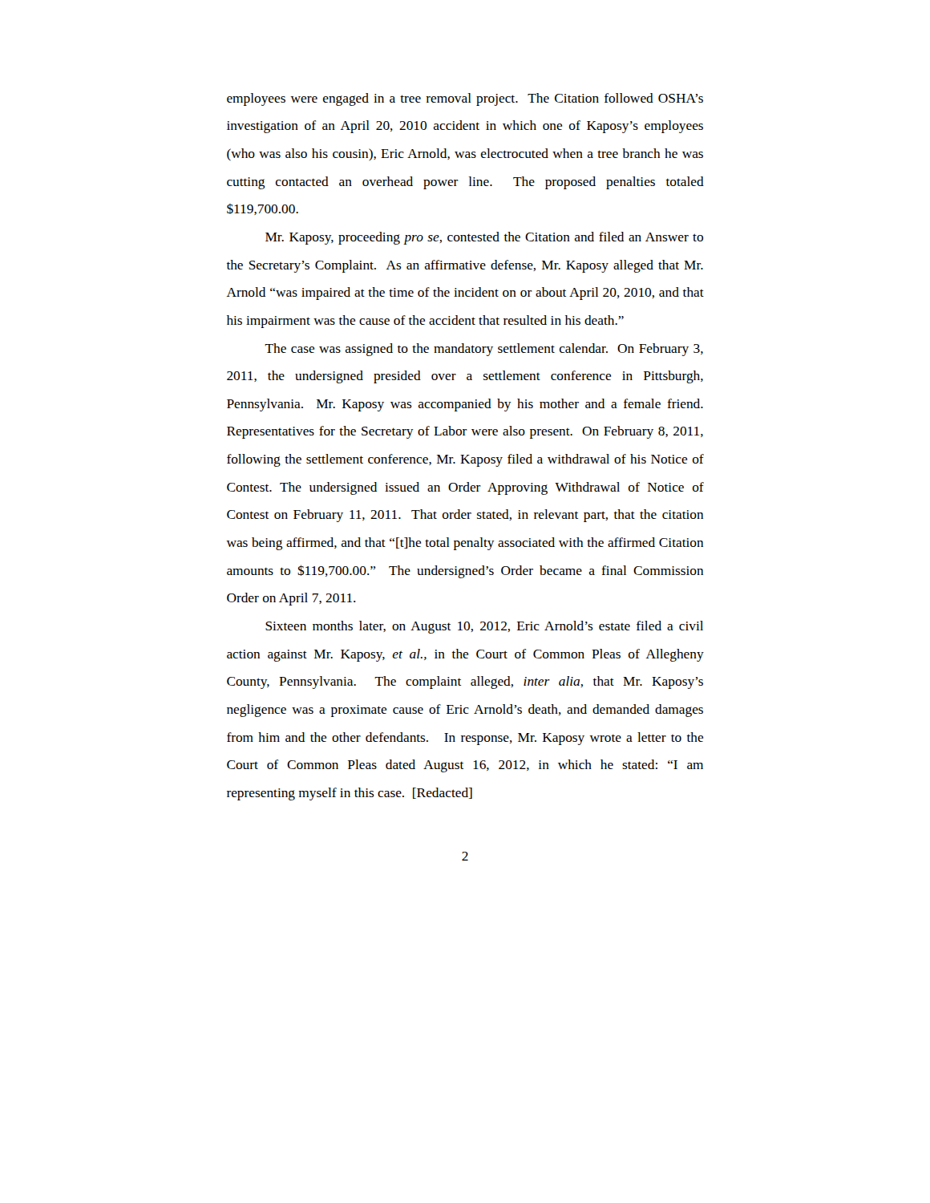employees were engaged in a tree removal project. The Citation followed OSHA’s investigation of an April 20, 2010 accident in which one of Kaposy’s employees (who was also his cousin), Eric Arnold, was electrocuted when a tree branch he was cutting contacted an overhead power line. The proposed penalties totaled $119,700.00.
Mr. Kaposy, proceeding pro se, contested the Citation and filed an Answer to the Secretary’s Complaint. As an affirmative defense, Mr. Kaposy alleged that Mr. Arnold “was impaired at the time of the incident on or about April 20, 2010, and that his impairment was the cause of the accident that resulted in his death.”
The case was assigned to the mandatory settlement calendar. On February 3, 2011, the undersigned presided over a settlement conference in Pittsburgh, Pennsylvania. Mr. Kaposy was accompanied by his mother and a female friend. Representatives for the Secretary of Labor were also present. On February 8, 2011, following the settlement conference, Mr. Kaposy filed a withdrawal of his Notice of Contest. The undersigned issued an Order Approving Withdrawal of Notice of Contest on February 11, 2011. That order stated, in relevant part, that the citation was being affirmed, and that “[t]he total penalty associated with the affirmed Citation amounts to $119,700.00.” The undersigned’s Order became a final Commission Order on April 7, 2011.
Sixteen months later, on August 10, 2012, Eric Arnold’s estate filed a civil action against Mr. Kaposy, et al., in the Court of Common Pleas of Allegheny County, Pennsylvania. The complaint alleged, inter alia, that Mr. Kaposy’s negligence was a proximate cause of Eric Arnold’s death, and demanded damages from him and the other defendants. In response, Mr. Kaposy wrote a letter to the Court of Common Pleas dated August 16, 2012, in which he stated: “I am representing myself in this case. [Redacted]
2